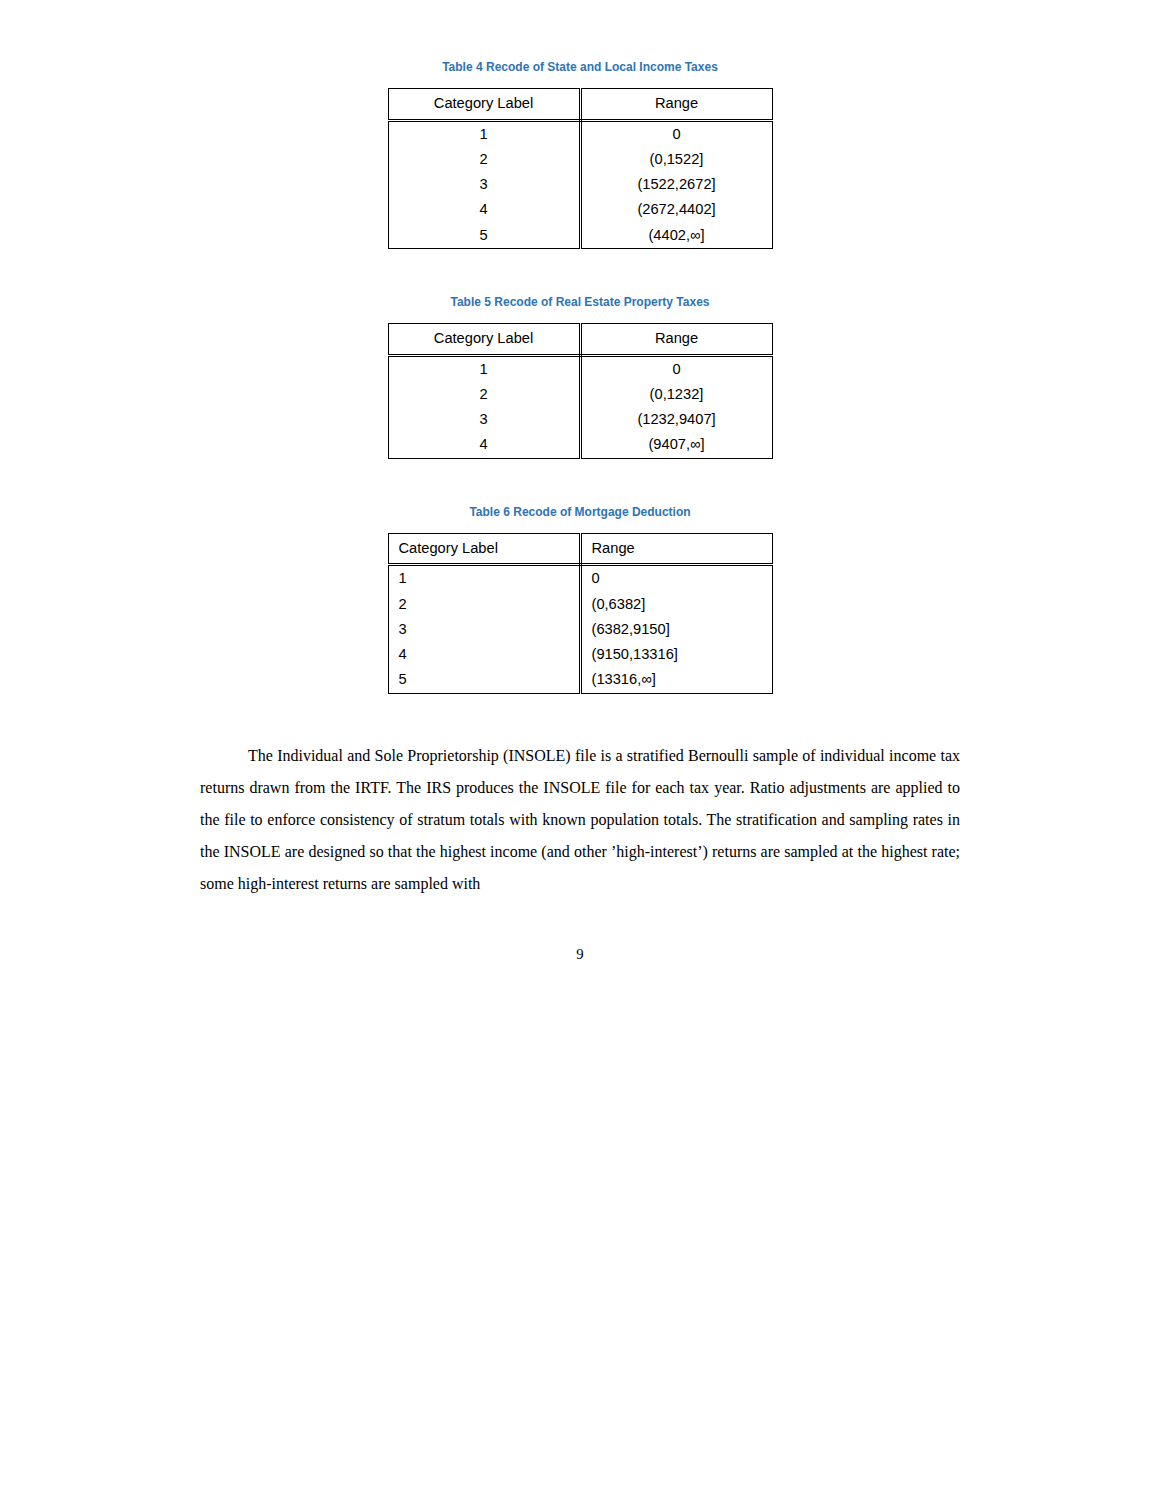Table 4 Recode of State and Local Income Taxes
| Category Label | Range |
| --- | --- |
| 1 | 0 |
| 2 | (0,1522] |
| 3 | (1522,2672] |
| 4 | (2672,4402] |
| 5 | (4402,∞] |
Table 5 Recode of Real Estate Property Taxes
| Category Label | Range |
| --- | --- |
| 1 | 0 |
| 2 | (0,1232] |
| 3 | (1232,9407] |
| 4 | (9407,∞] |
Table 6 Recode of Mortgage Deduction
| Category Label | Range |
| --- | --- |
| 1 | 0 |
| 2 | (0,6382] |
| 3 | (6382,9150] |
| 4 | (9150,13316] |
| 5 | (13316,∞] |
The Individual and Sole Proprietorship (INSOLE) file is a stratified Bernoulli sample of individual income tax returns drawn from the IRTF. The IRS produces the INSOLE file for each tax year. Ratio adjustments are applied to the file to enforce consistency of stratum totals with known population totals. The stratification and sampling rates in the INSOLE are designed so that the highest income (and other ’high-interest’) returns are sampled at the highest rate; some high-interest returns are sampled with
9